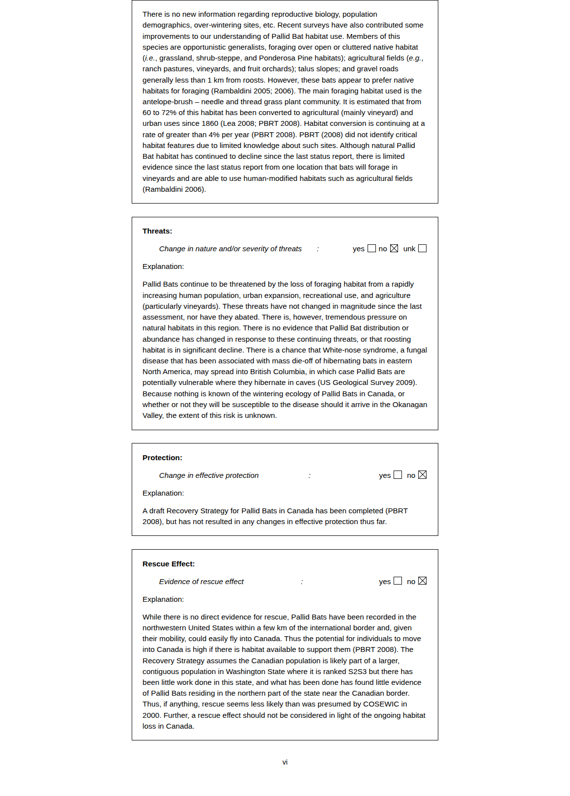There is no new information regarding reproductive biology, population demographics, over-wintering sites, etc. Recent surveys have also contributed some improvements to our understanding of Pallid Bat habitat use. Members of this species are opportunistic generalists, foraging over open or cluttered native habitat (i.e., grassland, shrub-steppe, and Ponderosa Pine habitats); agricultural fields (e.g., ranch pastures, vineyards, and fruit orchards); talus slopes; and gravel roads generally less than 1 km from roosts. However, these bats appear to prefer native habitats for foraging (Rambaldini 2005; 2006). The main foraging habitat used is the antelope-brush – needle and thread grass plant community. It is estimated that from 60 to 72% of this habitat has been converted to agricultural (mainly vineyard) and urban uses since 1860 (Lea 2008; PBRT 2008). Habitat conversion is continuing at a rate of greater than 4% per year (PBRT 2008). PBRT (2008) did not identify critical habitat features due to limited knowledge about such sites. Although natural Pallid Bat habitat has continued to decline since the last status report, there is limited evidence since the last status report from one location that bats will forage in vineyards and are able to use human-modified habitats such as agricultural fields (Rambaldini 2006).
Threats:
Change in nature and/or severity of threats: yes no unk
Explanation:
Pallid Bats continue to be threatened by the loss of foraging habitat from a rapidly increasing human population, urban expansion, recreational use, and agriculture (particularly vineyards). These threats have not changed in magnitude since the last assessment, nor have they abated. There is, however, tremendous pressure on natural habitats in this region. There is no evidence that Pallid Bat distribution or abundance has changed in response to these continuing threats, or that roosting habitat is in significant decline. There is a chance that White-nose syndrome, a fungal disease that has been associated with mass die-off of hibernating bats in eastern North America, may spread into British Columbia, in which case Pallid Bats are potentially vulnerable where they hibernate in caves (US Geological Survey 2009). Because nothing is known of the wintering ecology of Pallid Bats in Canada, or whether or not they will be susceptible to the disease should it arrive in the Okanagan Valley, the extent of this risk is unknown.
Protection:
Change in effective protection: yes no
Explanation:
A draft Recovery Strategy for Pallid Bats in Canada has been completed (PBRT 2008), but has not resulted in any changes in effective protection thus far.
Rescue Effect:
Evidence of rescue effect: yes no
Explanation:
While there is no direct evidence for rescue, Pallid Bats have been recorded in the northwestern United States within a few km of the international border and, given their mobility, could easily fly into Canada. Thus the potential for individuals to move into Canada is high if there is habitat available to support them (PBRT 2008). The Recovery Strategy assumes the Canadian population is likely part of a larger, contiguous population in Washington State where it is ranked S2S3 but there has been little work done in this state, and what has been done has found little evidence of Pallid Bats residing in the northern part of the state near the Canadian border. Thus, if anything, rescue seems less likely than was presumed by COSEWIC in 2000. Further, a rescue effect should not be considered in light of the ongoing habitat loss in Canada.
vi